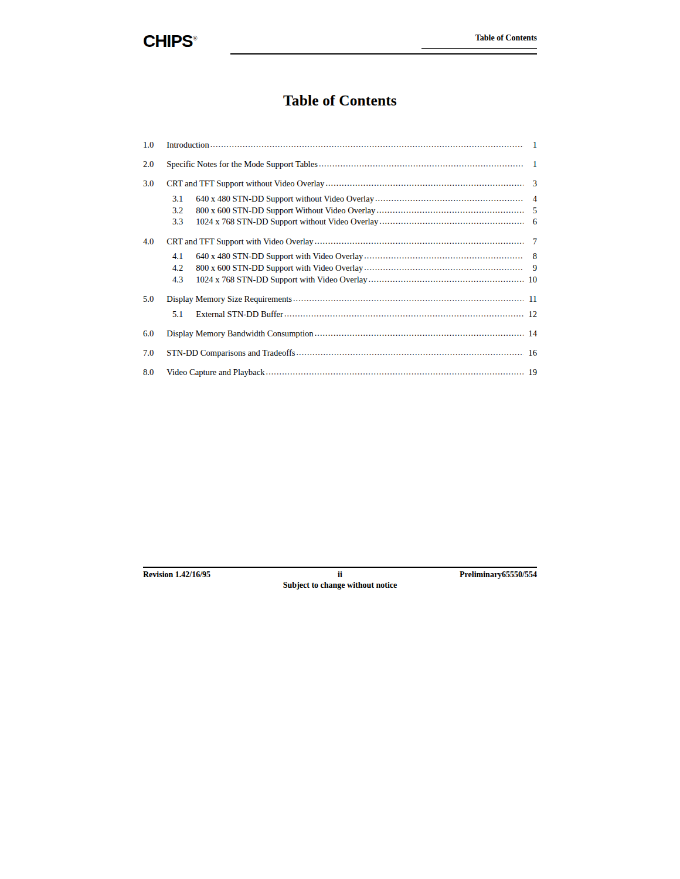CHIPS®
Table of Contents
Table of Contents
1.0 Introduction ........................................................................................................................................... 1
2.0 Specific Notes for the Mode Support Tables ........................................................................................................................................... 1
3.0 CRT and TFT Support without Video Overlay ........................................................................................................................................... 3
3.1 640 x 480 STN-DD Support without Video Overlay ........................................................................................................................................... 4
3.2 800 x 600 STN-DD Support Without Video Overlay ........................................................................................................................................... 5
3.3 1024 x 768 STN-DD Support without Video Overlay ........................................................................................................................................... 6
4.0 CRT and TFT Support with Video Overlay ........................................................................................................................................... 7
4.1 640 x 480 STN-DD Support with Video Overlay ........................................................................................................................................... 8
4.2 800 x 600 STN-DD Support with Video Overlay ........................................................................................................................................... 9
4.3 1024 x 768 STN-DD Support with Video Overlay ........................................................................................................................................... 10
5.0 Display Memory Size Requirements ........................................................................................................................................... 11
5.1 External STN-DD Buffer ........................................................................................................................................... 12
6.0 Display Memory Bandwidth Consumption ........................................................................................................................................... 14
7.0 STN-DD Comparisons and Tradeoffs ........................................................................................................................................... 16
8.0 Video Capture and Playback ........................................................................................................................................... 19
Revision 1.42/16/95
ii
Preliminary 65550/554
Subject to change without notice